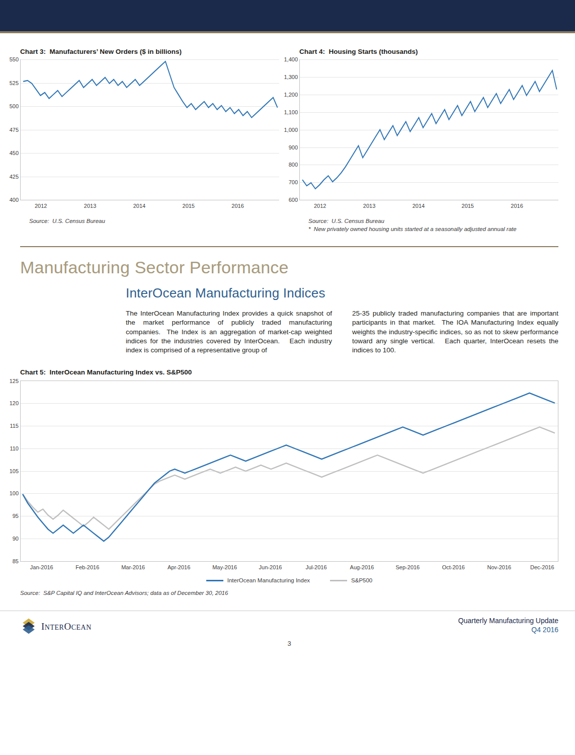Chart 3: Manufacturers’ New Orders ($ in billions)
550 525 500 475 450 425 400
2012 2013 2014 2015 2016
Source: U.S. Census Bureau
Chart 4: Housing Starts (thousands)
1,400 1,300 1,200 1,100 1,000 900 800 700 600
2012 2013 2014 2015 2016
Source: U.S. Census Bureau * New privately owned housing units started at a seasonally adjusted annual rate
Manufacturing Sector Performance
InterOcean Manufacturing Indices
The InterOcean Manufacturing Index provides a quick snapshot of the market performance of publicly traded manufacturing companies. The Index is an aggregation of market-cap weighted indices for the industries covered by InterOcean. Each industry index is comprised of a representative group of
25-35 publicly traded manufacturing companies that are important participants in that market. The IOA Manufacturing Index equally weights the industry-specific indices, so as not to skew performance toward any single vertical. Each quarter, InterOcean resets the indices to 100.
Chart 5: InterOcean Manufacturing Index vs. S&P500
125 120 115 110 105 100 95 90 85
Jan-2016 Feb-2016 Mar-2016 Apr-2016 May-2016 Jun-2016 Jul-2016 Aug-2016 Sep-2016 Oct-2016 Nov-2016 Dec-2016
InterOcean Manufacturing Index
S&P500
Source: S&P Capital IQ and InterOcean Advisors; data as of December 30, 2016
INTEROCEAN
Quarterly Manufacturing Update
Q4 2016
3